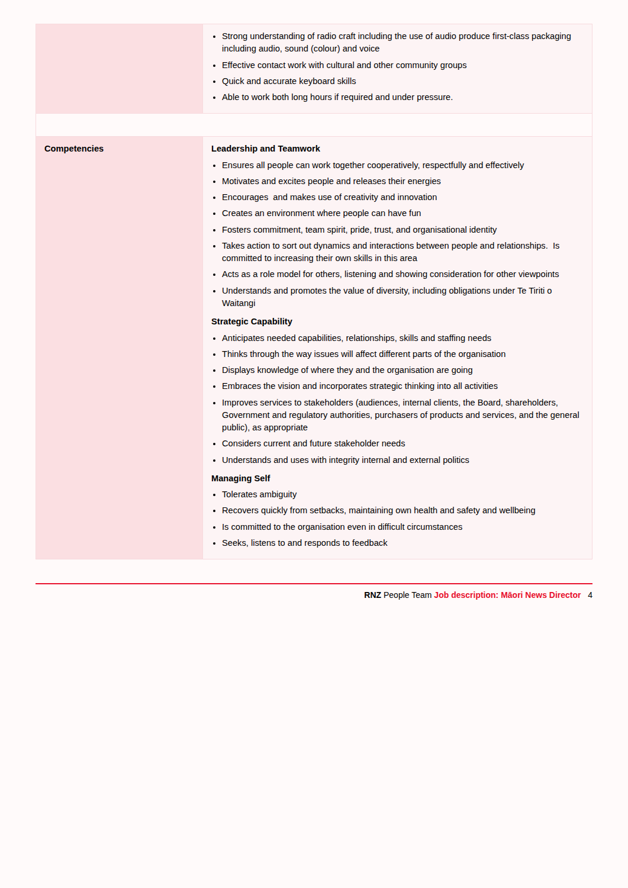| | Strong understanding of radio craft including the use of audio produce first-class packaging including audio, sound (colour) and voice Effective contact work with cultural and other community groups Quick and accurate keyboard skills Able to work both long hours if required and under pressure. |
| Competencies | Leadership and Teamwork Ensures all people can work together cooperatively, respectfully and effectively Motivates and excites people and releases their energies Encourages and makes use of creativity and innovation Creates an environment where people can have fun Fosters commitment, team spirit, pride, trust, and organisational identity Takes action to sort out dynamics and interactions between people and relationships. Is committed to increasing their own skills in this area Acts as a role model for others, listening and showing consideration for other viewpoints Understands and promotes the value of diversity, including obligations under Te Tiriti o Waitangi Strategic Capability Anticipates needed capabilities, relationships, skills and staffing needs Thinks through the way issues will affect different parts of the organisation Displays knowledge of where they and the organisation are going Embraces the vision and incorporates strategic thinking into all activities Improves services to stakeholders (audiences, internal clients, the Board, shareholders, Government and regulatory authorities, purchasers of products and services, and the general public), as appropriate Considers current and future stakeholder needs Understands and uses with integrity internal and external politics Managing Self Tolerates ambiguity Recovers quickly from setbacks, maintaining own health and safety and wellbeing Is committed to the organisation even in difficult circumstances Seeks, listens to and responds to feedback |
RNZ People Team Job description: Māori News Director 4